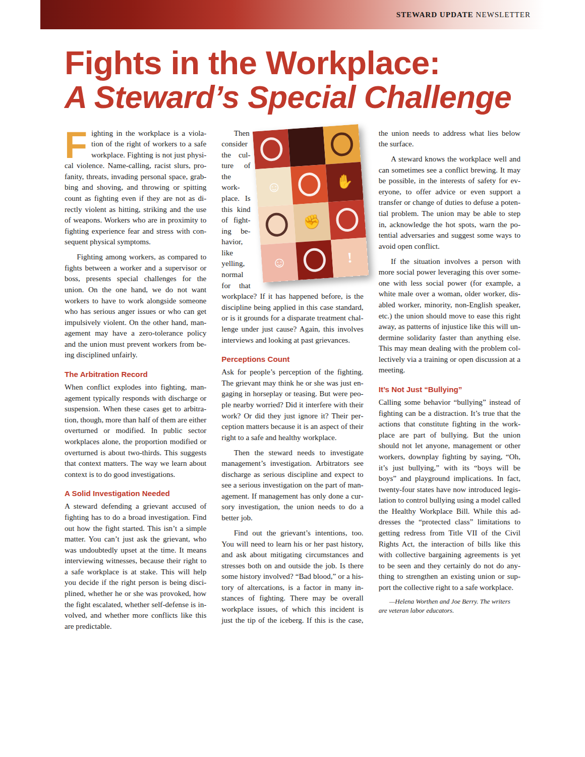STEWARD UPDATE NEWSLETTER
Fights in the Workplace:A Steward’s Special Challenge
Fighting in the workplace is a violation of the right of workers to a safe workplace. Fighting is not just physical violence. Name-calling, racist slurs, profanity, threats, invading personal space, grabbing and shoving, and throwing or spitting count as fighting even if they are not as directly violent as hitting, striking and the use of weapons. Workers who are in proximity to fighting experience fear and stress with consequent physical symptoms.
Fighting among workers, as compared to fights between a worker and a supervisor or boss, presents special challenges for the union. On the one hand, we do not want workers to have to work alongside someone who has serious anger issues or who can get impulsively violent. On the other hand, management may have a zero-tolerance policy and the union must prevent workers from being disciplined unfairly.
The Arbitration Record
When conflict explodes into fighting, management typically responds with discharge or suspension. When these cases get to arbitration, though, more than half of them are either overturned or modified. In public sector workplaces alone, the proportion modified or overturned is about two-thirds. This suggests that context matters. The way we learn about context is to do good investigations.
A Solid Investigation Needed
A steward defending a grievant accused of fighting has to do a broad investigation. Find out how the fight started. This isn’t a simple matter. You can’t just ask the grievant, who was undoubtedly upset at the time. It means interviewing witnesses, because their right to a safe workplace is at stake. This will help you decide if the right person is being disciplined, whether he or she was provoked, how the fight escalated, whether self-defense is involved, and whether more conflicts like this are predictable.
Then consider the culture of the workplace. Is this kind of fighting behavior, like yelling, normal for that workplace? If it has happened before, is the discipline being applied in this case standard, or is it grounds for a disparate treatment challenge under just cause? Again, this involves interviews and looking at past grievances.
Perceptions Count
Ask for people’s perception of the fighting. The grievant may think he or she was just engaging in horseplay or teasing. But were people nearby worried? Did it interfere with their work? Or did they just ignore it? Their perception matters because it is an aspect of their right to a safe and healthy workplace.
Then the steward needs to investigate management’s investigation. Arbitrators see discharge as serious discipline and expect to see a serious investigation on the part of management. If management has only done a cursory investigation, the union needs to do a better job.
Find out the grievant’s intentions, too. You will need to learn his or her past history, and ask about mitigating circumstances and stresses both on and outside the job. Is there some history involved? “Bad blood,” or a history of altercations, is a factor in many instances of fighting. There may be overall workplace issues, of which this incident is just the tip of the iceberg. If this is the case, the union needs to address what lies below the surface.
A steward knows the workplace well and can sometimes see a conflict brewing. It may be possible, in the interests of safety for everyone, to offer advice or even support a transfer or change of duties to defuse a potential problem. The union may be able to step in, acknowledge the hot spots, warn the potential adversaries and suggest some ways to avoid open conflict.
If the situation involves a person with more social power leveraging this over someone with less social power (for example, a white male over a woman, older worker, disabled worker, minority, non-English speaker, etc.) the union should move to ease this right away, as patterns of injustice like this will undermine solidarity faster than anything else. This may mean dealing with the problem collectively via a training or open discussion at a meeting.
It’s Not Just “Bullying”
Calling some behavior “bullying” instead of fighting can be a distraction. It’s true that the actions that constitute fighting in the workplace are part of bullying. But the union should not let anyone, management or other workers, downplay fighting by saying, “Oh, it’s just bullying,” with its “boys will be boys” and playground implications. In fact, twenty-four states have now introduced legislation to control bullying using a model called the Healthy Workplace Bill. While this addresses the “protected class” limitations to getting redress from Title VII of the Civil Rights Act, the interaction of bills like this with collective bargaining agreements is yet to be seen and they certainly do not do anything to strengthen an existing union or support the collective right to a safe workplace.
—Helena Worthen and Joe Berry. The writers are veteran labor educators.